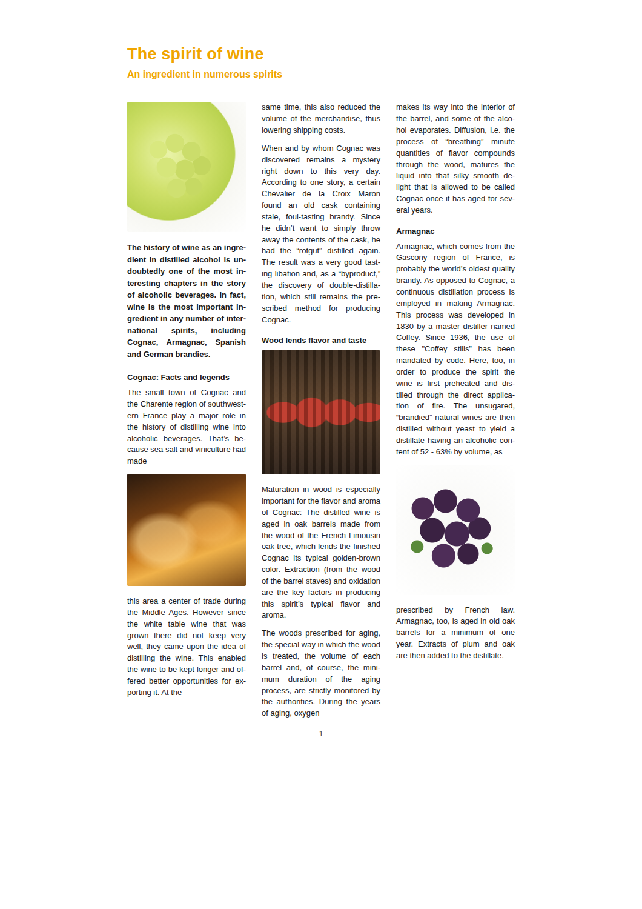The spirit of wine
An ingredient in numerous spirits
The history of wine as an ingredient in distilled alcohol is undoubtedly one of the most interesting chapters in the story of alcoholic beverages. In fact, wine is the most important ingredient in any number of inter­national spirits, including Cognac, Armagnac, Spanish and German brandies.
Cognac: Facts and legends
The small town of Cognac and the Charente region of southwestern France play a major role in the history of distilling wine into alcoholic beverages. That’s because sea salt and viniculture had made
this area a center of trade during the Middle Ages. However since the white table wine that was grown there did not keep very well, they came upon the idea of distilling the wine. This enabled the wine to be kept longer and offered better opportunities for exporting it. At the
same time, this also reduced the volume of the merchandise, thus lowering shipping costs.
When and by whom Cognac was discovered remains a mystery right down to this very day. According to one story, a certain Chevalier de la Croix Maron found an old cask containing stale, foul-tasting brandy. Since he didn’t want to simply throw away the contents of the cask, he had the “rotgut” distilled again. The result was a very good tasting libation and, as a “byproduct,” the discovery of double-distillation, which still remains the prescribed method for producing Cognac.
Wood lends flavor and taste
Maturation in wood is especially important for the flavor and aroma of Cognac: The distilled wine is aged in oak barrels made from the wood of the French Limousin oak tree, which lends the finished Cognac its typical golden-brown color. Extraction (from the wood of the barrel staves) and oxidation are the key factors in producing this spirit’s typical flavor and aroma.
The woods prescribed for aging, the special way in which the wood is treated, the volume of each barrel and, of course, the minimum duration of the aging process, are strictly monitored by the authorities. During the years of aging, oxygen
makes its way into the interior of the barrel, and some of the alcohol evaporates. Diffusion, i.e. the process of “breathing” minute quantities of flavor compounds through the wood, matures the liquid into that silky smooth delight that is allowed to be called Cognac once it has aged for several years.
Armagnac
Armagnac, which comes from the Gascony region of France, is probably the world’s oldest quality brandy. As opposed to Cognac, a continuous distillation process is employed in making Armagnac. This process was developed in 1830 by a master distiller named Coffey. Since 1936, the use of these "Coffey stills” has been mandated by code. Here, too, in order to produce the spirit the wine is first preheated and distilled through the direct application of fire. The unsugared, “brandied” natural wines are then distilled without yeast to yield a distillate having an alcoholic content of 52 - 63% by volume, as
prescribed by French law. Armagnac, too, is aged in old oak barrels for a minimum of one year. Extracts of plum and oak are then added to the distillate.
1